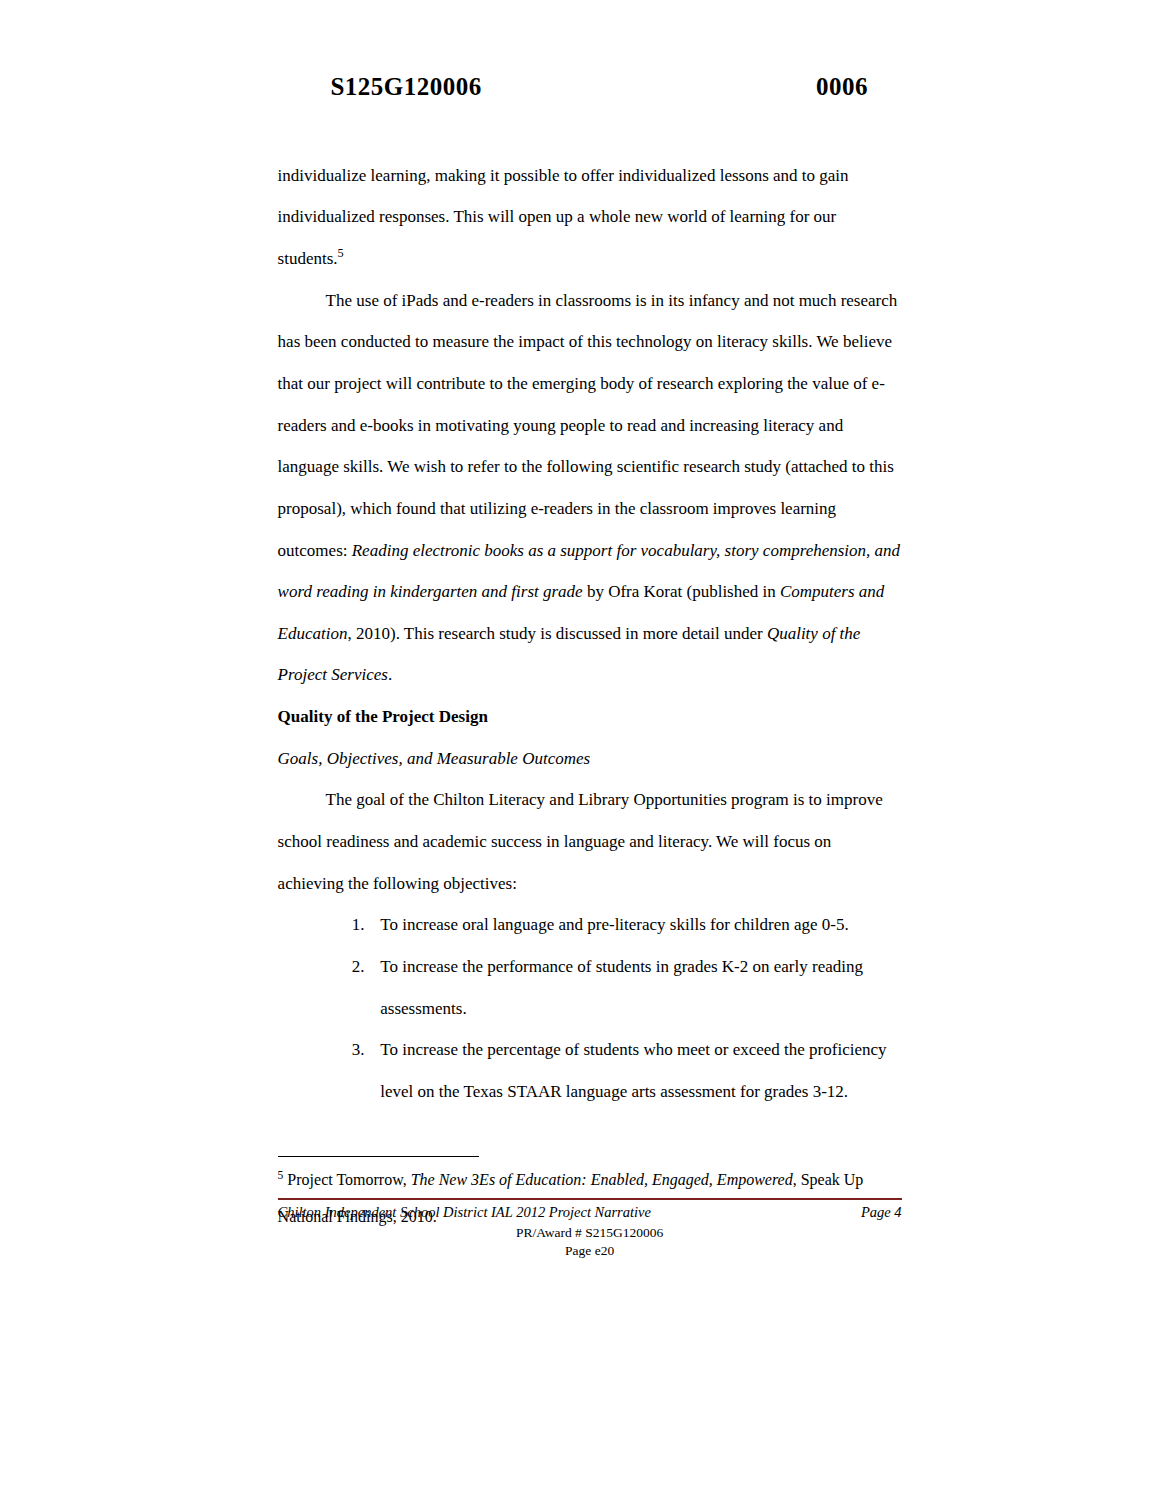S125G120006 0006
individualize learning, making it possible to offer individualized lessons and to gain individualized responses. This will open up a whole new world of learning for our students.5
The use of iPads and e-readers in classrooms is in its infancy and not much research has been conducted to measure the impact of this technology on literacy skills. We believe that our project will contribute to the emerging body of research exploring the value of e-readers and e-books in motivating young people to read and increasing literacy and language skills. We wish to refer to the following scientific research study (attached to this proposal), which found that utilizing e-readers in the classroom improves learning outcomes: Reading electronic books as a support for vocabulary, story comprehension, and word reading in kindergarten and first grade by Ofra Korat (published in Computers and Education, 2010). This research study is discussed in more detail under Quality of the Project Services.
Quality of the Project Design
Goals, Objectives, and Measurable Outcomes
The goal of the Chilton Literacy and Library Opportunities program is to improve school readiness and academic success in language and literacy. We will focus on achieving the following objectives:
To increase oral language and pre-literacy skills for children age 0-5.
To increase the performance of students in grades K-2 on early reading assessments.
To increase the percentage of students who meet or exceed the proficiency level on the Texas STAAR language arts assessment for grades 3-12.
5 Project Tomorrow, The New 3Es of Education: Enabled, Engaged, Empowered, Speak Up National Findings, 2010.
Chilton Independent School District IAL 2012 Project Narrative Page 4
PR/Award # S215G120006
Page e20